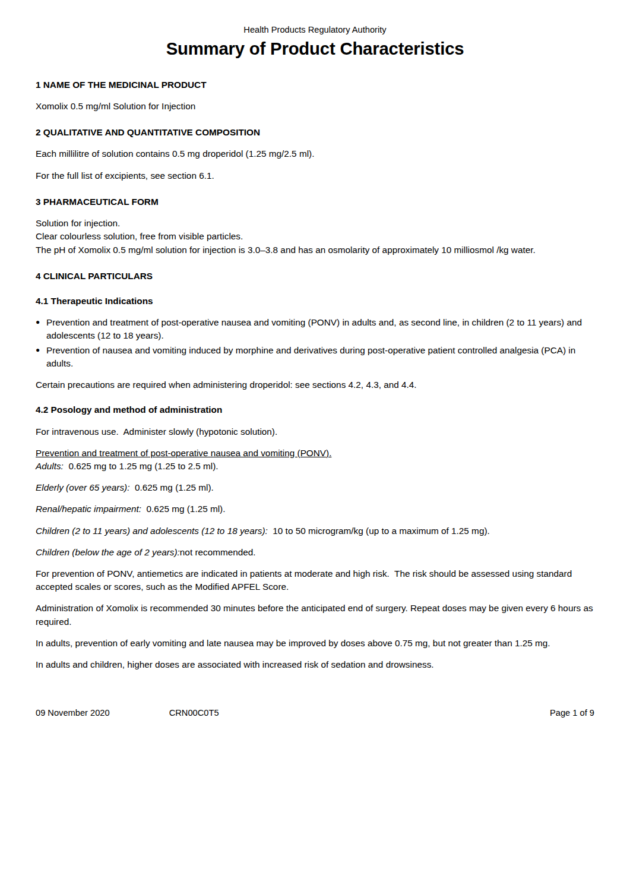Health Products Regulatory Authority
Summary of Product Characteristics
1 NAME OF THE MEDICINAL PRODUCT
Xomolix 0.5 mg/ml Solution for Injection
2 QUALITATIVE AND QUANTITATIVE COMPOSITION
Each millilitre of solution contains 0.5 mg droperidol (1.25 mg/2.5 ml).
For the full list of excipients, see section 6.1.
3 PHARMACEUTICAL FORM
Solution for injection.
Clear colourless solution, free from visible particles.
The pH of Xomolix 0.5 mg/ml solution for injection is 3.0–3.8 and has an osmolarity of approximately 10 milliosmol /kg water.
4 CLINICAL PARTICULARS
4.1 Therapeutic Indications
Prevention and treatment of post-operative nausea and vomiting (PONV) in adults and, as second line, in children (2 to 11 years) and adolescents (12 to 18 years).
Prevention of nausea and vomiting induced by morphine and derivatives during post-operative patient controlled analgesia (PCA) in adults.
Certain precautions are required when administering droperidol: see sections 4.2, 4.3, and 4.4.
4.2 Posology and method of administration
For intravenous use. Administer slowly (hypotonic solution).
Prevention and treatment of post-operative nausea and vomiting (PONV).
Adults: 0.625 mg to 1.25 mg (1.25 to 2.5 ml).
Elderly (over 65 years): 0.625 mg (1.25 ml).
Renal/hepatic impairment: 0.625 mg (1.25 ml).
Children (2 to 11 years) and adolescents (12 to 18 years): 10 to 50 microgram/kg (up to a maximum of 1.25 mg).
Children (below the age of 2 years): not recommended.
For prevention of PONV, antiemetics are indicated in patients at moderate and high risk. The risk should be assessed using standard accepted scales or scores, such as the Modified APFEL Score.
Administration of Xomolix is recommended 30 minutes before the anticipated end of surgery. Repeat doses may be given every 6 hours as required.
In adults, prevention of early vomiting and late nausea may be improved by doses above 0.75 mg, but not greater than 1.25 mg.
In adults and children, higher doses are associated with increased risk of sedation and drowsiness.
09 November 2020 CRN00C0T5 Page 1 of 9